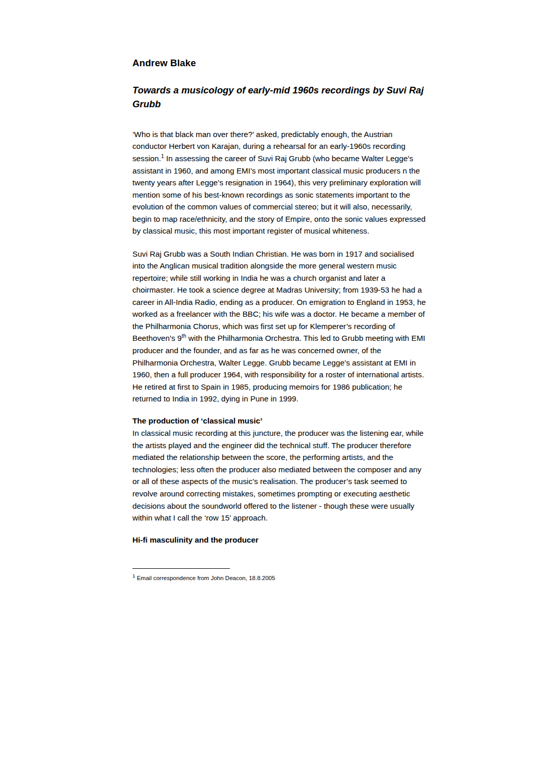Andrew Blake
Towards a musicology of early-mid 1960s recordings by Suvi Raj Grubb
‘Who is that black man over there?’ asked, predictably enough, the Austrian conductor Herbert von Karajan, during a rehearsal for an early-1960s recording session.1 In assessing the career of Suvi Raj Grubb (who became Walter Legge’s assistant in 1960, and among EMI’s most important classical music producers n the twenty years after Legge’s resignation in 1964), this very preliminary exploration will mention some of his best-known recordings as sonic statements important to the evolution of the common values of commercial stereo; but it will also, necessarily, begin to map race/ethnicity, and the story of Empire, onto the sonic values expressed by classical music, this most important register of musical whiteness.
Suvi Raj Grubb was a South Indian Christian. He was born in 1917 and socialised into the Anglican musical tradition alongside the more general western music repertoire; while still working in India he was a church organist and later a choirmaster. He took a science degree at Madras University; from 1939-53 he had a career in All-India Radio, ending as a producer. On emigration to England in 1953, he worked as a freelancer with the BBC; his wife was a doctor. He became a member of the Philharmonia Chorus, which was first set up for Klemperer’s recording of Beethoven’s 9th with the Philharmonia Orchestra. This led to Grubb meeting with EMI producer and the founder, and as far as he was concerned owner, of the Philharmonia Orchestra, Walter Legge. Grubb became Legge’s assistant at EMI in 1960, then a full producer 1964, with responsibility for a roster of international artists. He retired at first to Spain in 1985, producing memoirs for 1986 publication; he returned to India in 1992, dying in Pune in 1999.
The production of ‘classical music’
In classical music recording at this juncture, the producer was the listening ear, while the artists played and the engineer did the technical stuff. The producer therefore mediated the relationship between the score, the performing artists, and the technologies; less often the producer also mediated between the composer and any or all of these aspects of the music’s realisation. The producer’s task seemed to revolve around correcting mistakes, sometimes prompting or executing aesthetic decisions about the soundworld offered to the listener - though these were usually within what I call the ‘row 15’ approach.
Hi-fi masculinity and the producer
1 Email correspondence from John Deacon, 18.8.2005